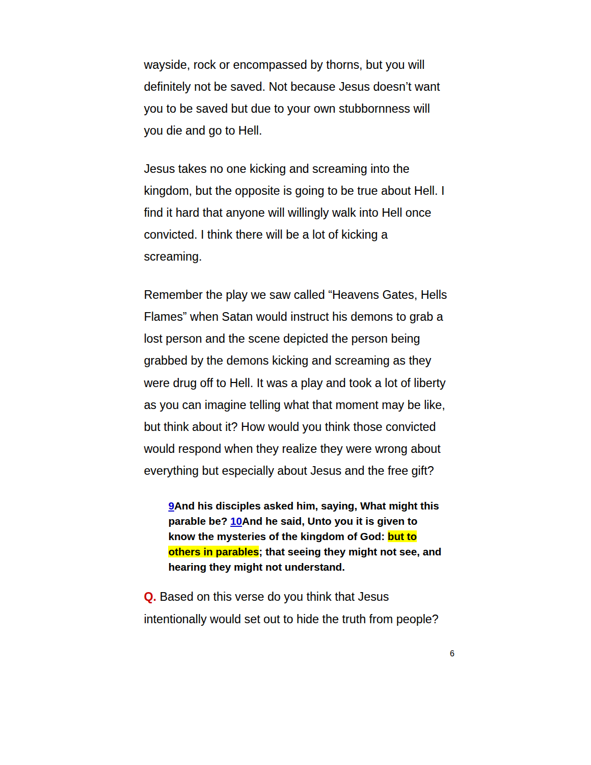wayside, rock or encompassed by thorns, but you will definitely not be saved. Not because Jesus doesn’t want you to be saved but due to your own stubbornness will you die and go to Hell.
Jesus takes no one kicking and screaming into the kingdom, but the opposite is going to be true about Hell. I find it hard that anyone will willingly walk into Hell once convicted. I think there will be a lot of kicking a screaming.
Remember the play we saw called “Heavens Gates, Hells Flames” when Satan would instruct his demons to grab a lost person and the scene depicted the person being grabbed by the demons kicking and screaming as they were drug off to Hell. It was a play and took a lot of liberty as you can imagine telling what that moment may be like, but think about it? How would you think those convicted would respond when they realize they were wrong about everything but especially about Jesus and the free gift?
9 And his disciples asked him, saying, What might this parable be? 10 And he said, Unto you it is given to know the mysteries of the kingdom of God: but to others in parables; that seeing they might not see, and hearing they might not understand.
Q. Based on this verse do you think that Jesus intentionally would set out to hide the truth from people?
6